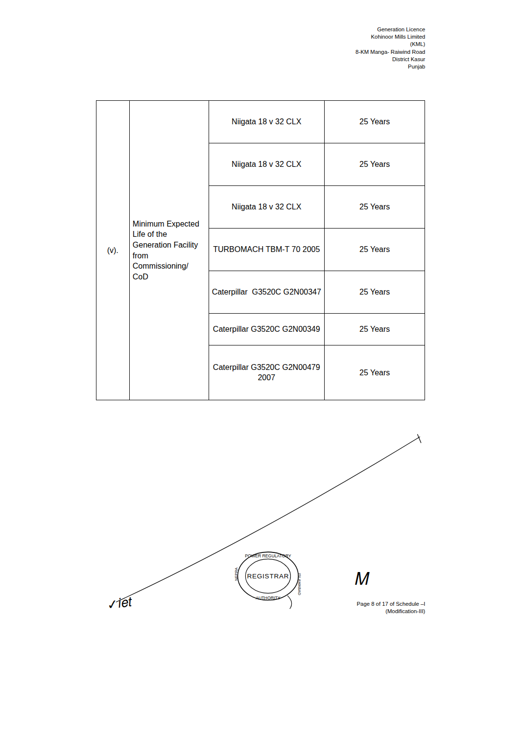Generation Licence
Kohinoor Mills Limited
(KML)
8-KM Manga- Raiwind Road
District Kasur
Punjab
| (v). | Minimum Expected Life of the Generation Facility from Commissioning/ CoD | Niigata 18 v 32 CLX | 25 Years |
| Niigata 18 v 32 CLX | 25 Years |
| Niigata 18 v 32 CLX | 25 Years |
| TURBOMACH TBM-T 70 2005 | 25 Years |
| Caterpillar G3520C G2N00347 | 25 Years |
| Caterpillar G3520C G2N00349 | 25 Years |
| Caterpillar G3520C G2N00479 2007 | 25 Years |
✓𝑖𝑒𝑡
REGISTRAR POWER REGULATORY AUTHORITY NEPRA ISLAMABAD
𝑀  
Page 8 of 17 of Schedule –I
(Modification-III)